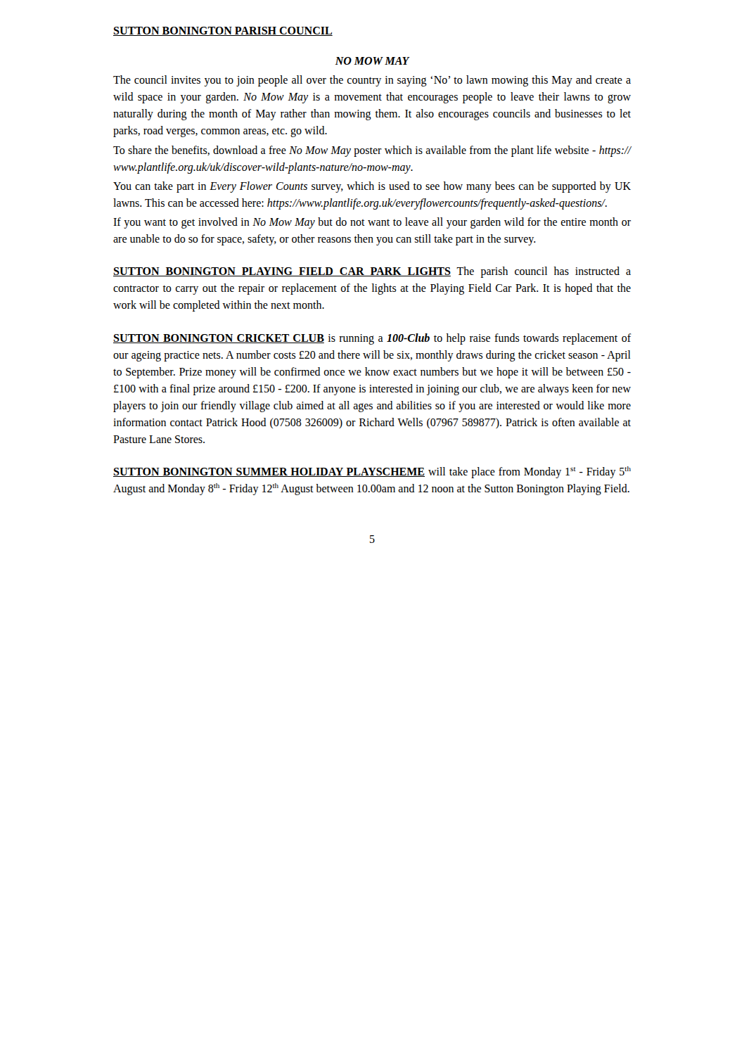SUTTON BONINGTON PARISH COUNCIL
NO MOW MAY
The council invites you to join people all over the country in saying ‘No’ to lawn mowing this May and create a wild space in your garden. No Mow May is a movement that encourages people to leave their lawns to grow naturally during the month of May rather than mowing them. It also encourages councils and businesses to let parks, road verges, common areas, etc. go wild.
To share the benefits, download a free No Mow May poster which is available from the plant life website - https://www.plantlife.org.uk/uk/discover-wild-plants-nature/no-mow-may.
You can take part in Every Flower Counts survey, which is used to see how many bees can be supported by UK lawns. This can be accessed here: https://www.plantlife.org.uk/everyflowercounts/frequently-asked-questions/.
If you want to get involved in No Mow May but do not want to leave all your garden wild for the entire month or are unable to do so for space, safety, or other reasons then you can still take part in the survey.
SUTTON BONINGTON PLAYING FIELD CAR PARK LIGHTS The parish council has instructed a contractor to carry out the repair or replacement of the lights at the Playing Field Car Park. It is hoped that the work will be completed within the next month.
SUTTON BONINGTON CRICKET CLUB is running a 100-Club to help raise funds towards replacement of our ageing practice nets. A number costs £20 and there will be six, monthly draws during the cricket season - April to September. Prize money will be confirmed once we know exact numbers but we hope it will be between £50 - £100 with a final prize around £150 - £200. If anyone is interested in joining our club, we are always keen for new players to join our friendly village club aimed at all ages and abilities so if you are interested or would like more information contact Patrick Hood (07508 326009) or Richard Wells (07967 589877). Patrick is often available at Pasture Lane Stores.
SUTTON BONINGTON SUMMER HOLIDAY PLAYSCHEME will take place from Monday 1st - Friday 5th August and Monday 8th - Friday 12th August between 10.00am and 12 noon at the Sutton Bonington Playing Field.
5